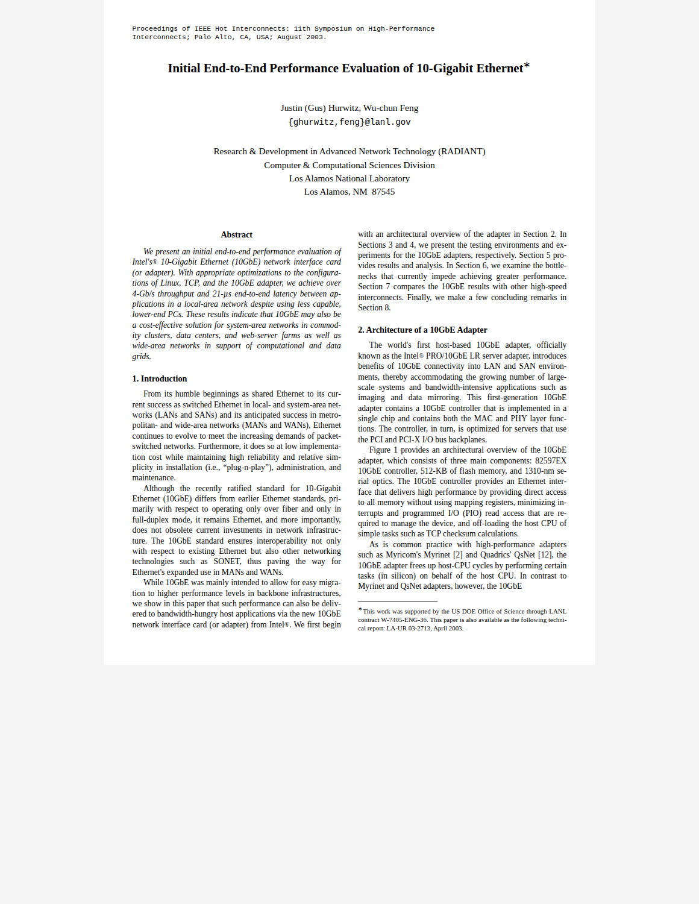Proceedings of IEEE Hot Interconnects: 11th Symposium on High-Performance Interconnects; Palo Alto, CA, USA; August 2003.
Initial End-to-End Performance Evaluation of 10-Gigabit Ethernet∗
Justin (Gus) Hurwitz, Wu-chun Feng
{ghurwitz,feng}@lanl.gov
Research & Development in Advanced Network Technology (RADIANT)
Computer & Computational Sciences Division
Los Alamos National Laboratory
Los Alamos, NM 87545
Abstract
We present an initial end-to-end performance evaluation of Intel's® 10-Gigabit Ethernet (10GbE) network interface card (or adapter). With appropriate optimizations to the configurations of Linux, TCP, and the 10GbE adapter, we achieve over 4-Gb/s throughput and 21-µs end-to-end latency between applications in a local-area network despite using less capable, lower-end PCs. These results indicate that 10GbE may also be a cost-effective solution for system-area networks in commodity clusters, data centers, and web-server farms as well as wide-area networks in support of computational and data grids.
1. Introduction
From its humble beginnings as shared Ethernet to its current success as switched Ethernet in local- and system-area networks (LANs and SANs) and its anticipated success in metropolitan- and wide-area networks (MANs and WANs), Ethernet continues to evolve to meet the increasing demands of packet-switched networks. Furthermore, it does so at low implementation cost while maintaining high reliability and relative simplicity in installation (i.e., “plug-n-play”), administration, and maintenance.
Although the recently ratified standard for 10-Gigabit Ethernet (10GbE) differs from earlier Ethernet standards, primarily with respect to operating only over fiber and only in full-duplex mode, it remains Ethernet, and more importantly, does not obsolete current investments in network infrastructure. The 10GbE standard ensures interoperability not only with respect to existing Ethernet but also other networking technologies such as SONET, thus paving the way for Ethernet's expanded use in MANs and WANs.
While 10GbE was mainly intended to allow for easy migration to higher performance levels in backbone infrastructures, we show in this paper that such performance can also be delivered to bandwidth-hungry host applications via the new 10GbE network interface card (or adapter) from Intel®. We first begin with an architectural overview of the adapter in Section 2. In Sections 3 and 4, we present the testing environments and experiments for the 10GbE adapters, respectively. Section 5 provides results and analysis. In Section 6, we examine the bottlenecks that currently impede achieving greater performance. Section 7 compares the 10GbE results with other high-speed interconnects. Finally, we make a few concluding remarks in Section 8.
2. Architecture of a 10GbE Adapter
The world's first host-based 10GbE adapter, officially known as the Intel® PRO/10GbE LR server adapter, introduces benefits of 10GbE connectivity into LAN and SAN environments, thereby accommodating the growing number of large-scale systems and bandwidth-intensive applications such as imaging and data mirroring. This first-generation 10GbE adapter contains a 10GbE controller that is implemented in a single chip and contains both the MAC and PHY layer functions. The controller, in turn, is optimized for servers that use the PCI and PCI-X I/O bus backplanes.
Figure 1 provides an architectural overview of the 10GbE adapter, which consists of three main components: 82597EX 10GbE controller, 512-KB of flash memory, and 1310-nm serial optics. The 10GbE controller provides an Ethernet interface that delivers high performance by providing direct access to all memory without using mapping registers, minimizing interrupts and programmed I/O (PIO) read access that are required to manage the device, and off-loading the host CPU of simple tasks such as TCP checksum calculations.
As is common practice with high-performance adapters such as Myricom's Myrinet [2] and Quadrics' QsNet [12], the 10GbE adapter frees up host-CPU cycles by performing certain tasks (in silicon) on behalf of the host CPU. In contrast to Myrinet and QsNet adapters, however, the 10GbE
∗This work was supported by the US DOE Office of Science through LANL contract W-7405-ENG-36. This paper is also available as the following technical report: LA-UR 03-2713, April 2003.